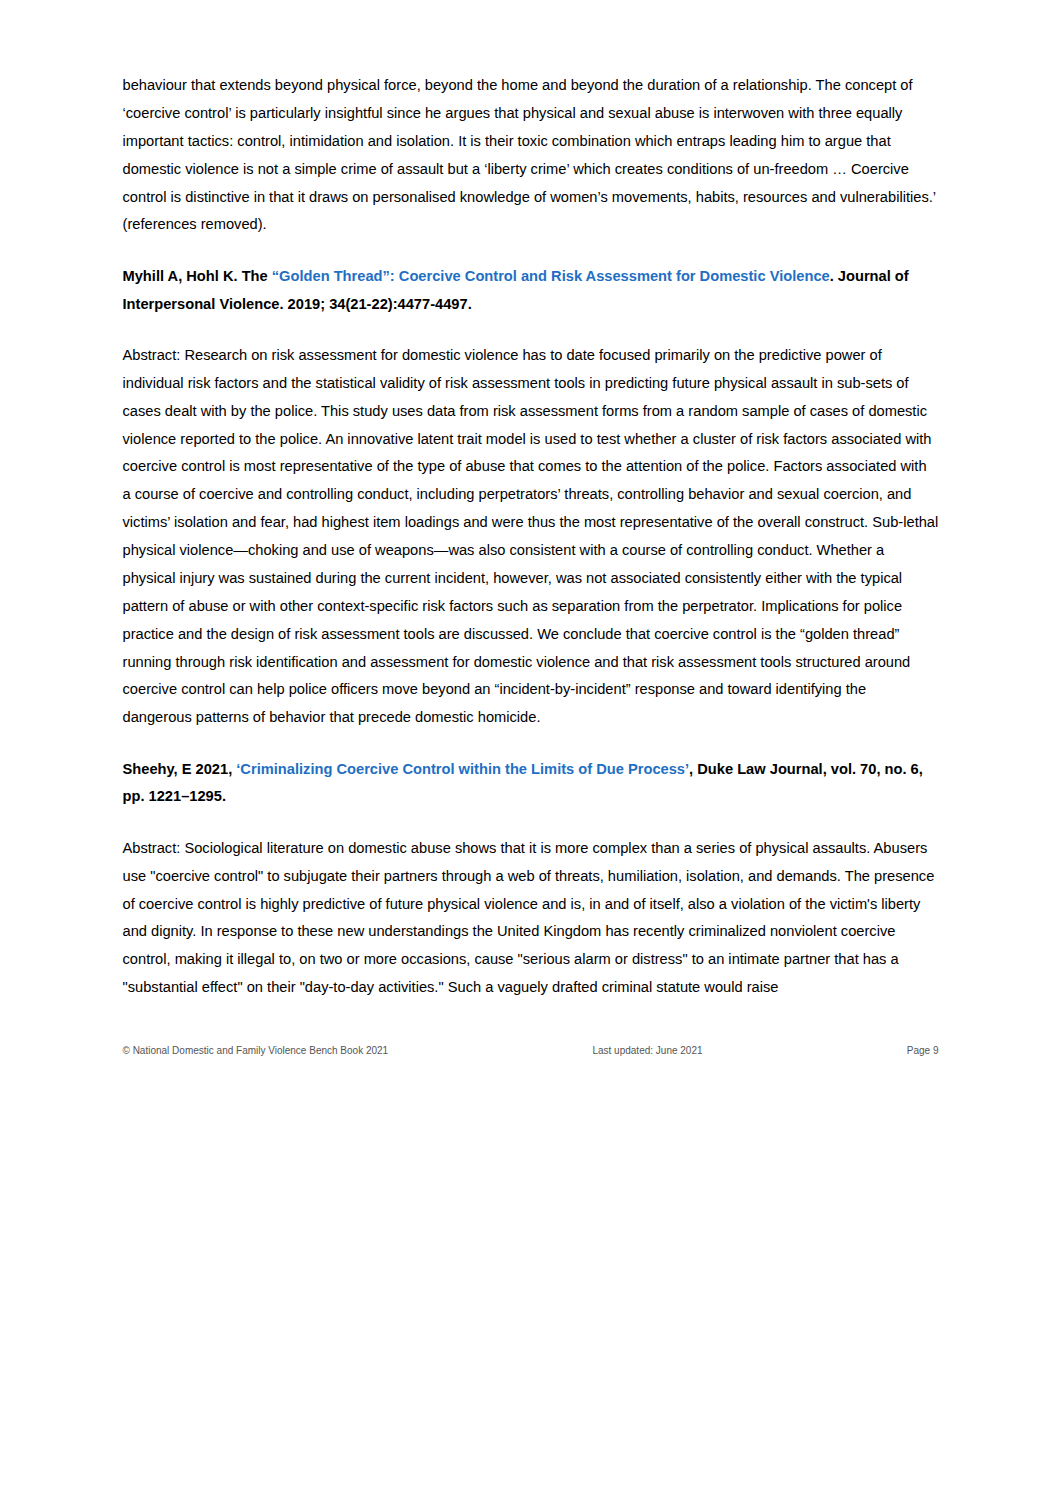behaviour that extends beyond physical force, beyond the home and beyond the duration of a relationship. The concept of ‘coercive control’ is particularly insightful since he argues that physical and sexual abuse is interwoven with three equally important tactics: control, intimidation and isolation. It is their toxic combination which entraps leading him to argue that domestic violence is not a simple crime of assault but a ‘liberty crime’ which creates conditions of un-freedom … Coercive control is distinctive in that it draws on personalised knowledge of women’s movements, habits, resources and vulnerabilities.’ (references removed).
Myhill A, Hohl K. The “Golden Thread”: Coercive Control and Risk Assessment for Domestic Violence. Journal of Interpersonal Violence. 2019; 34(21-22):4477-4497.
Abstract: Research on risk assessment for domestic violence has to date focused primarily on the predictive power of individual risk factors and the statistical validity of risk assessment tools in predicting future physical assault in sub-sets of cases dealt with by the police. This study uses data from risk assessment forms from a random sample of cases of domestic violence reported to the police. An innovative latent trait model is used to test whether a cluster of risk factors associated with coercive control is most representative of the type of abuse that comes to the attention of the police. Factors associated with a course of coercive and controlling conduct, including perpetrators’ threats, controlling behavior and sexual coercion, and victims’ isolation and fear, had highest item loadings and were thus the most representative of the overall construct. Sub-lethal physical violence—choking and use of weapons—was also consistent with a course of controlling conduct. Whether a physical injury was sustained during the current incident, however, was not associated consistently either with the typical pattern of abuse or with other context-specific risk factors such as separation from the perpetrator. Implications for police practice and the design of risk assessment tools are discussed. We conclude that coercive control is the “golden thread” running through risk identification and assessment for domestic violence and that risk assessment tools structured around coercive control can help police officers move beyond an “incident-by-incident” response and toward identifying the dangerous patterns of behavior that precede domestic homicide.
Sheehy, E 2021, ‘Criminalizing Coercive Control within the Limits of Due Process’, Duke Law Journal, vol. 70, no. 6, pp. 1221–1295.
Abstract: Sociological literature on domestic abuse shows that it is more complex than a series of physical assaults. Abusers use "coercive control" to subjugate their partners through a web of threats, humiliation, isolation, and demands. The presence of coercive control is highly predictive of future physical violence and is, in and of itself, also a violation of the victim's liberty and dignity. In response to these new understandings the United Kingdom has recently criminalized nonviolent coercive control, making it illegal to, on two or more occasions, cause "serious alarm or distress" to an intimate partner that has a "substantial effect" on their "day-to-day activities." Such a vaguely drafted criminal statute would raise
© National Domestic and Family Violence Bench Book 2021 Last updated: June 2021 Page 9